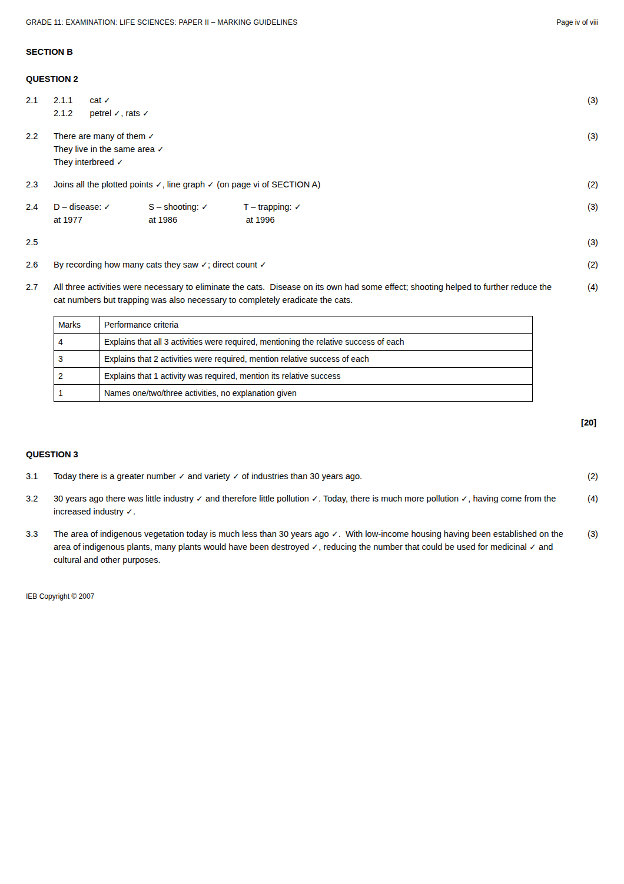GRADE 11: EXAMINATION: LIFE SCIENCES: PAPER II – MARKING GUIDELINES
Page iv of viii
SECTION B
QUESTION 2
2.1
2.1.1
cat
2.1.2
petrel , rats
(3)
2.2
There are many of them
They live in the same area
They interbreed
(3)
2.3
Joins all the plotted points , line graph (on page vi of SECTION A)
(2)
2.4
D – disease:
S – shooting:
T – trapping:
at 1977
at 1986
at 1996
(3)
2.5
(3)
2.6
By recording how many cats they saw ; direct count
(2)
2.7
All three activities were necessary to eliminate the cats. Disease on its own had some effect; shooting helped to further reduce the cat numbers but trapping was also necessary to completely eradicate the cats.
(4)
| Marks | Performance criteria |
| 4 | Explains that all 3 activities were required, mentioning the relative success of each |
| 3 | Explains that 2 activities were required, mention relative success of each |
| 2 | Explains that 1 activity was required, mention its relative success |
| 1 | Names one/two/three activities, no explanation given |
[20]
QUESTION 3
3.1
Today there is a greater number and variety of industries than 30 years ago.
(2)
3.2
30 years ago there was little industry and therefore little pollution . Today, there is much more pollution , having come from the increased industry .
(4)
3.3
The area of indigenous vegetation today is much less than 30 years ago . With low-income housing having been established on the area of indigenous plants, many plants would have been destroyed , reducing the number that could be used for medicinal and cultural and other purposes.
(3)
IEB Copyright © 2007